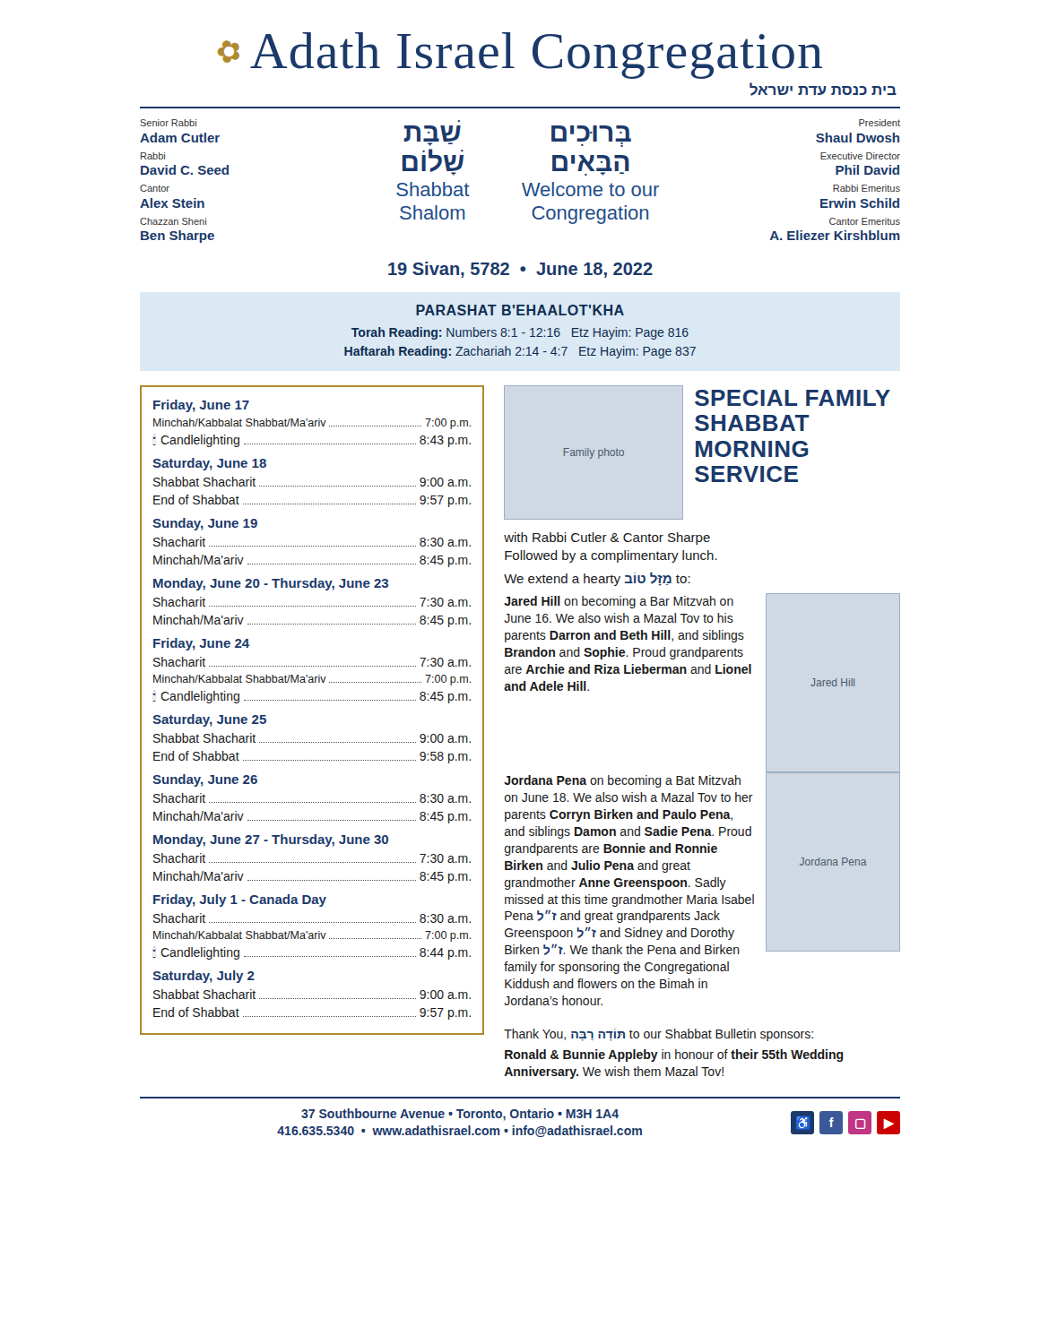✿ Adath Israel Congregation
בית כנסת עדת ישראל
Senior Rabbi
Adam Cutler
Rabbi
David C. Seed
Cantor
Alex Stein
Chazzan Sheni
Ben Sharpe
שַׁבָּת שָׁלוֹם
Shabbat
Shalom
בְּרוּכִים הַבָּאִים
Welcome to our
Congregation
President
Shaul Dwosh
Executive Director
Phil David
Rabbi Emeritus
Erwin Schild
Cantor Emeritus
A. Eliezer Kirshblum
19 Sivan, 5782 • June 18, 2022
PARASHAT B'EHAALOT'KHA
Torah Reading: Numbers 8:1 - 12:16 Etz Hayim: Page 816
Haftarah Reading: Zachariah 2:14 - 4:7 Etz Hayim: Page 837
Friday, June 17
Minchah/Kabbalat Shabbat/Ma'ariv 7:00 p.m.
Candlelighting 8:43 p.m.
Saturday, June 18
Shabbat Shacharit 9:00 a.m.
End of Shabbat 9:57 p.m.
Sunday, June 19
Shacharit 8:30 a.m.
Minchah/Ma'ariv 8:45 p.m.
Monday, June 20 - Thursday, June 23
Shacharit 7:30 a.m.
Minchah/Ma'ariv 8:45 p.m.
Friday, June 24
Shacharit 7:30 a.m.
Minchah/Kabbalat Shabbat/Ma'ariv 7:00 p.m.
Candlelighting 8:45 p.m.
Saturday, June 25
Shabbat Shacharit 9:00 a.m.
End of Shabbat 9:58 p.m.
Sunday, June 26
Shacharit 8:30 a.m.
Minchah/Ma'ariv 8:45 p.m.
Monday, June 27 - Thursday, June 30
Shacharit 7:30 a.m.
Minchah/Ma'ariv 8:45 p.m.
Friday, July 1 - Canada Day
Shacharit 8:30 a.m.
Minchah/Kabbalat Shabbat/Ma'ariv 7:00 p.m.
Candlelighting 8:44 p.m.
Saturday, July 2
Shabbat Shacharit 9:00 a.m.
End of Shabbat 9:57 p.m.
Family photo
SPECIAL FAMILY SHABBAT MORNING SERVICE
with Rabbi Cutler & Cantor Sharpe
Followed by a complimentary lunch.
We extend a hearty מַזָּל טוֹב to:
Jared Hill on becoming a Bar Mitzvah on June 16. We also wish a Mazal Tov to his parents Darron and Beth Hill, and siblings Brandon and Sophie. Proud grandparents are Archie and Riza Lieberman and Lionel and Adele Hill.
Jared Hill
Jordana Pena on becoming a Bat Mitzvah on June 18. We also wish a Mazal Tov to her parents Corryn Birken and Paulo Pena, and siblings Damon and Sadie Pena. Proud grandparents are Bonnie and Ronnie Birken and Julio Pena and great grandmother Anne Greenspoon. Sadly missed at this time grandmother Maria Isabel Pena ז״ל and great grandparents Jack Greenspoon ז״ל and Sidney and Dorothy Birken ז״ל. We thank the Pena and Birken family for sponsoring the Congregational Kiddush and flowers on the Bimah in Jordana’s honour.
Jordana Pena
Thank You, תּוֹדָה רַבָּה to our Shabbat Bulletin sponsors:
Ronald & Bunnie Appleby in honour of their 55th Wedding Anniversary. We wish them Mazal Tov!
37 Southbourne Avenue • Toronto, Ontario • M3H 1A4
416.635.5340 • www.adathisrael.com • info@adathisrael.com
♿ f ▢ ▶